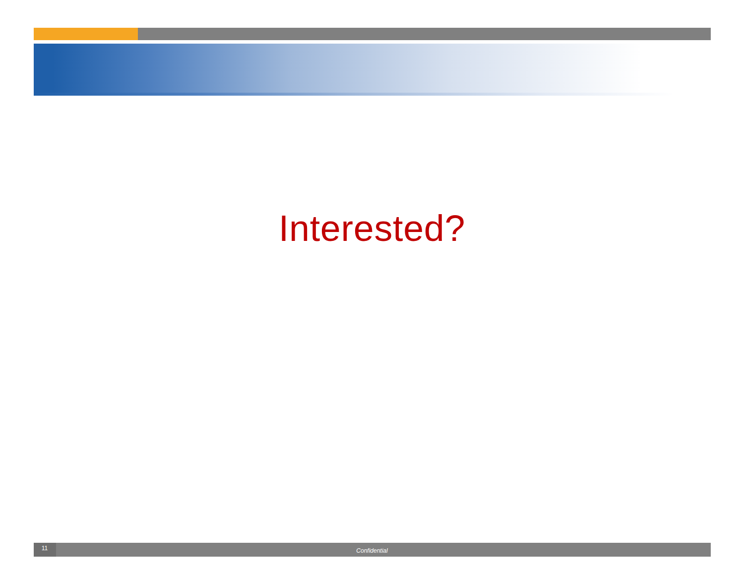Interested?
11
Confidential